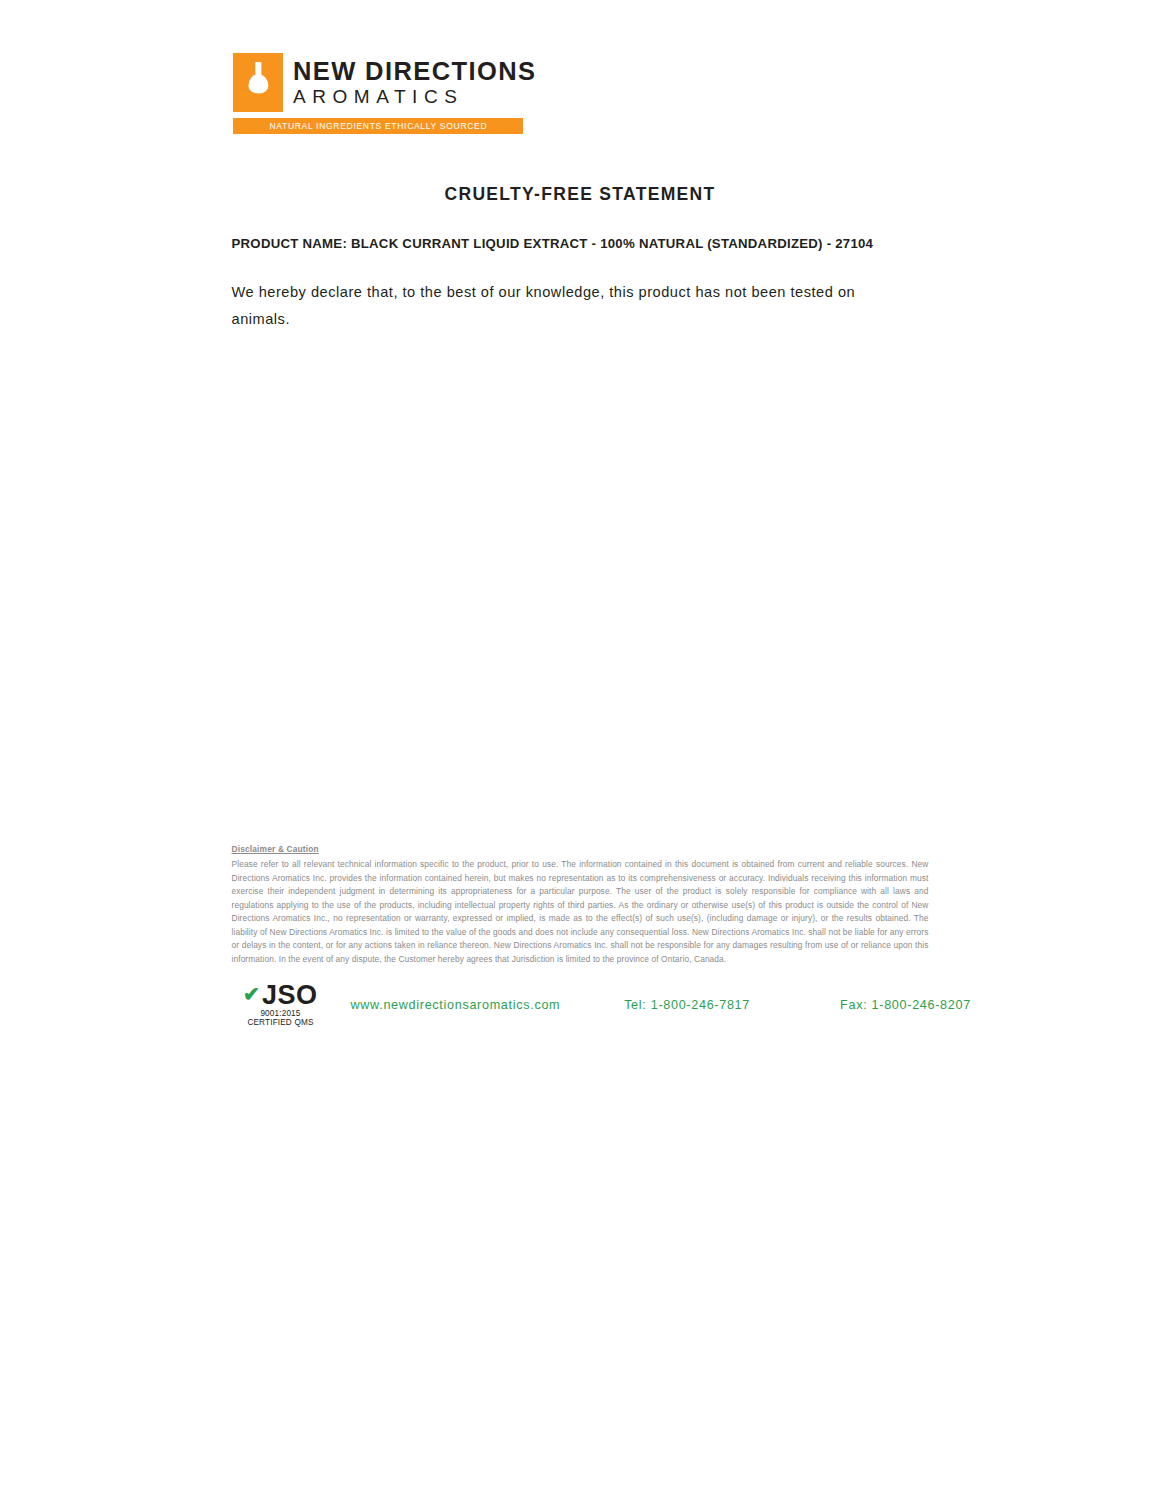NEW DIRECTIONS
AROMATICS
NATURAL INGREDIENTS ETHICALLY SOURCED
CRUELTY-FREE STATEMENT
PRODUCT NAME: BLACK CURRANT LIQUID EXTRACT - 100% NATURAL (STANDARDIZED) - 27104
We hereby declare that, to the best of our knowledge, this product has not been tested on animals.
Disclaimer & Caution Please refer to all relevant technical information specific to the product, prior to use. The information contained in this document is obtained from current and reliable sources. New Directions Aromatics Inc. provides the information contained herein, but makes no representation as to its comprehensiveness or accuracy. Individuals receiving this information must exercise their independent judgment in determining its appropriateness for a particular purpose. The user of the product is solely responsible for compliance with all laws and regulations applying to the use of the products, including intellectual property rights of third parties. As the ordinary or otherwise use(s) of this product is outside the control of New Directions Aromatics Inc., no representation or warranty, expressed or implied, is made as to the effect(s) of such use(s), (including damage or injury), or the results obtained. The liability of New Directions Aromatics Inc. is limited to the value of the goods and does not include any consequential loss. New Directions Aromatics Inc. shall not be liable for any errors or delays in the content, or for any actions taken in reliance thereon. New Directions Aromatics Inc. shall not be responsible for any damages resulting from use of or reliance upon this information. In the event of any dispute, the Customer hereby agrees that Jurisdiction is limited to the province of Ontario, Canada.
✔JSO
9001:2015
CERTIFIED QMS
www.newdirectionsaromatics.com Tel: 1-800-246-7817 Fax: 1-800-246-8207